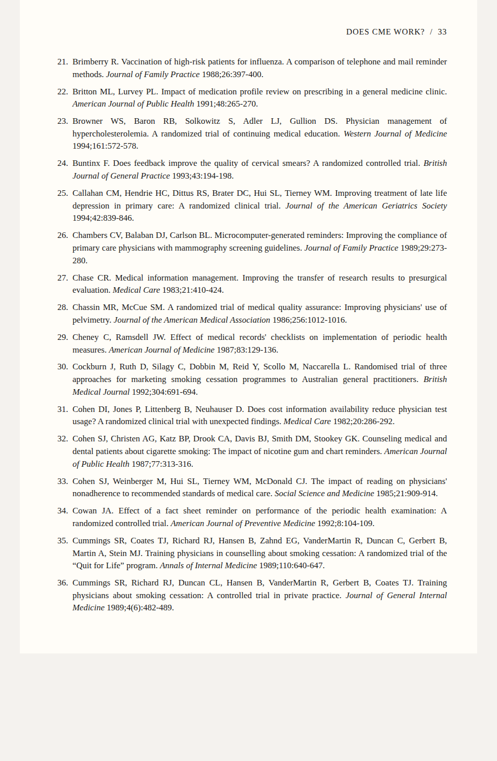DOES CME WORK? / 33
Brimberry R. Vaccination of high-risk patients for influenza. A comparison of telephone and mail reminder methods. Journal of Family Practice 1988;26:397-400.
Britton ML, Lurvey PL. Impact of medication profile review on prescribing in a general medicine clinic. American Journal of Public Health 1991;48:265-270.
Browner WS, Baron RB, Solkowitz S, Adler LJ, Gullion DS. Physician management of hypercholesterolemia. A randomized trial of continuing medical education. Western Journal of Medicine 1994;161:572-578.
Buntinx F. Does feedback improve the quality of cervical smears? A randomized controlled trial. British Journal of General Practice 1993;43:194-198.
Callahan CM, Hendrie HC, Dittus RS, Brater DC, Hui SL, Tierney WM. Improving treatment of late life depression in primary care: A randomized clinical trial. Journal of the American Geriatrics Society 1994;42:839-846.
Chambers CV, Balaban DJ, Carlson BL. Microcomputer-generated reminders: Improving the compliance of primary care physicians with mammography screening guidelines. Journal of Family Practice 1989;29:273-280.
Chase CR. Medical information management. Improving the transfer of research results to presurgical evaluation. Medical Care 1983;21:410-424.
Chassin MR, McCue SM. A randomized trial of medical quality assurance: Improving physicians' use of pelvimetry. Journal of the American Medical Association 1986;256:1012-1016.
Cheney C, Ramsdell JW. Effect of medical records' checklists on implementation of periodic health measures. American Journal of Medicine 1987;83:129-136.
Cockburn J, Ruth D, Silagy C, Dobbin M, Reid Y, Scollo M, Naccarella L. Randomised trial of three approaches for marketing smoking cessation programmes to Australian general practitioners. British Medical Journal 1992;304:691-694.
Cohen DI, Jones P, Littenberg B, Neuhauser D. Does cost information availability reduce physician test usage? A randomized clinical trial with unexpected findings. Medical Care 1982;20:286-292.
Cohen SJ, Christen AG, Katz BP, Drook CA, Davis BJ, Smith DM, Stookey GK. Counseling medical and dental patients about cigarette smoking: The impact of nicotine gum and chart reminders. American Journal of Public Health 1987;77:313-316.
Cohen SJ, Weinberger M, Hui SL, Tierney WM, McDonald CJ. The impact of reading on physicians' nonadherence to recommended standards of medical care. Social Science and Medicine 1985;21:909-914.
Cowan JA. Effect of a fact sheet reminder on performance of the periodic health examination: A randomized controlled trial. American Journal of Preventive Medicine 1992;8:104-109.
Cummings SR, Coates TJ, Richard RJ, Hansen B, Zahnd EG, VanderMartin R, Duncan C, Gerbert B, Martin A, Stein MJ. Training physicians in counselling about smoking cessation: A randomized trial of the “Quit for Life” program. Annals of Internal Medicine 1989;110:640-647.
Cummings SR, Richard RJ, Duncan CL, Hansen B, VanderMartin R, Gerbert B, Coates TJ. Training physicians about smoking cessation: A controlled trial in private practice. Journal of General Internal Medicine 1989;4(6):482-489.